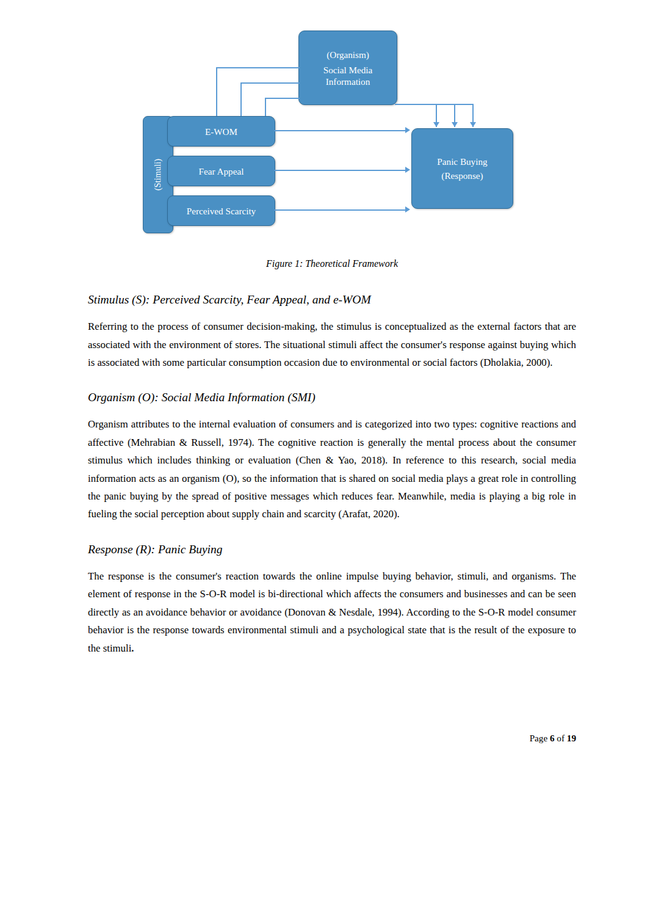(Organism)
Social Media
Information
(Stimuli)
E-WOM
Fear Appeal
Perceived Scarcity
Panic Buying
(Response)
Figure 1: Theoretical Framework
Stimulus (S): Perceived Scarcity, Fear Appeal, and e-WOM
Referring to the process of consumer decision-making, the stimulus is conceptualized as the external factors that are associated with the environment of stores. The situational stimuli affect the consumer's response against buying which is associated with some particular consumption occasion due to environmental or social factors (Dholakia, 2000).
Organism (O): Social Media Information (SMI)
Organism attributes to the internal evaluation of consumers and is categorized into two types: cognitive reactions and affective (Mehrabian & Russell, 1974). The cognitive reaction is generally the mental process about the consumer stimulus which includes thinking or evaluation (Chen & Yao, 2018). In reference to this research, social media information acts as an organism (O), so the information that is shared on social media plays a great role in controlling the panic buying by the spread of positive messages which reduces fear. Meanwhile, media is playing a big role in fueling the social perception about supply chain and scarcity (Arafat, 2020).
Response (R): Panic Buying
The response is the consumer's reaction towards the online impulse buying behavior, stimuli, and organisms. The element of response in the S-O-R model is bi-directional which affects the consumers and businesses and can be seen directly as an avoidance behavior or avoidance (Donovan & Nesdale, 1994). According to the S-O-R model consumer behavior is the response towards environmental stimuli and a psychological state that is the result of the exposure to the stimuli.
Page 6 of 19